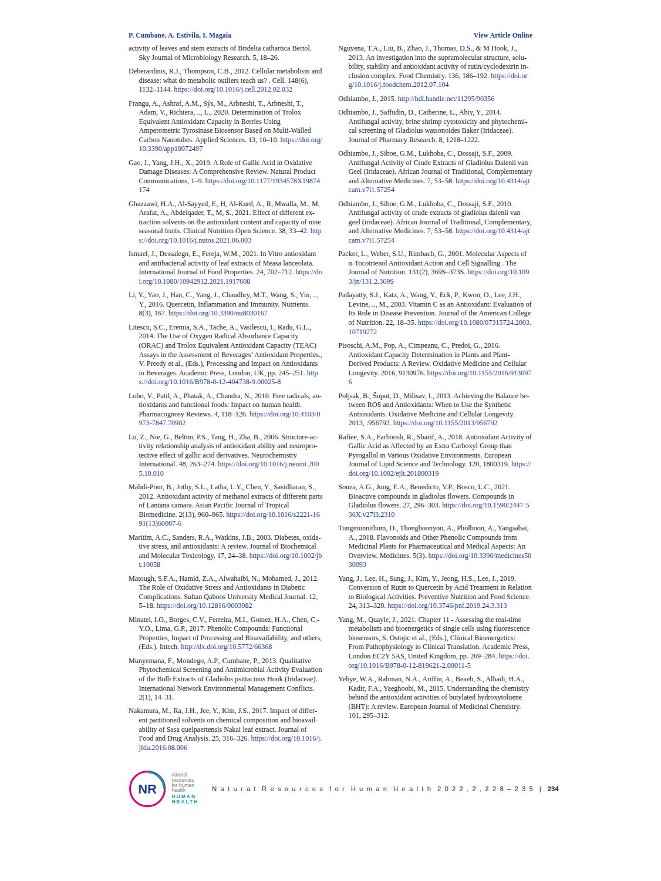P. Cumbane, A. Estivila, I. Magaia
View Article Online
activity of leaves and stem extracts of Bridelia cathartica Bertol. Sky Journal of Microbiology Research. 5, 18–26.
Deberardinis, R.J., Thompson, C.B., 2012. Cellular metabolism and disease: what do metabolic outliers teach us? . Cell. 148(6), 1132–1144. https://doi.org/10.1016/j.cell.2012.02.032
Frangu, A., Ashraf, A.M., Sýs, M., Arbneshi, T., Arbneshi, T., Adam, V., Richtera, .., L., 2020. Determination of Trolox Equivalent Antioxidant Capacity in Berries Using Amperometric Tyrosinase Biosensor Based on Multi-Walled Carbon Nanotubes. Applied Sciences. 13, 10–10. https://doi.org/10.3390/app10072497
Gao, J., Yang, J.H., X., 2019. A Role of Gallic Acid in Oxidative Damage Diseases: A Comprehensive Review. Natural Product Communications, 1–9. https://doi.org/10.1177/1934578X19874174
Ghazzawi, H.A., Al-Sayyed, F., H, Al-Kurd, A., R, Mwalla, M., M, Arafat, A., Abdelqader, T., M, S., 2021. Effect of different extraction solvents on the antioxidant content and capacity of nine seasonal fruits. Clinical Nutrition Open Science. 38, 33–42. https://doi.org/10.1016/j.nutos.2021.06.003
Ismael, J., Dessalegn, E., Fereja, W.M., 2021. In Vitro antioxidant and antibacterial activity of leaf extracts of Measa lanceolata. International Journal of Food Properties. 24, 702–712. https://doi.org/10.1080/10942912.2021.1917608
Li, Y., Yao, J., Han, C., Yang, J., Chaudhry, M.T., Wang, S., Yin, .., Y., 2016. Quercetin, Inflammation and Immunity. Nutrients. 8(3), 167. https://doi.org/10.3390/nu8030167
Litescu, S.C., Eremia, S.A., Tache, A., Vasilescu, I., Radu, G.L., 2014. The Use of Oxygen Radical Absorbance Capacity (ORAC) and Trolox Equivalent Antioxidant Capacity (TEAC) Assays in the Assessment of Beverages’ Antioxidant Properties., V. Preedy et al., (Eds.), Processing and Impact on Antioxidants in Beverages. Academic Press, London, UK, pp. 245–251. https://doi.org/10.1016/B978-0-12-404738-9.00025-8
Lobo, V., Patil, A., Phatak, A., Chandra, N., 2010. Free radicals, antioxidants and functional foods: Impact on human health. Pharmacognosy Reviews. 4, 118–126. https://doi.org/10.4103/0973-7847.70902
Lu, Z., Nie, G., Belton, P.S., Tang, H., Zha, B., 2006. Structure-activity relationship analysis of antioxidant ability and neuroprotective effect of gallic acid derivatives. Neurochemistry International. 48, 263–274. https://doi.org/10.1016/j.neuint.2005.10.010
Mahdi-Pour, B., Jothy, S.L., Latha, L.Y., Chen, Y., Sasidharan, S., 2012. Antioxidant activity of methanol extracts of different parts of Lantana camara. Asian Pacific Journal of Tropical Biomedicine. 2(13), 960–965. https://doi.org/10.1016/s2221-1691(13)60007-6
Maritim, A.C., Sanders, R.A., Watkins, J.B., 2003. Diabetes, oxidative stress, and antioxidants: A review. Journal of Biochemical and Molecular Toxicology. 17, 24–38. https://doi.org/10.1002/jbt.10058
Matough, S.F.A., Hamid, Z.A., Alwahaibi, N., Mohamed, J., 2012. The Role of Oxidative Stress and Antioxidants in Diabetic Complications. Sultan Qaboos University Medical Journal. 12, 5–18. https://doi.org/10.12816/0003082
Minatel, I.O., Borges, C.V., Ferreira, M.I., Gomez, H.A., Chen, C.-Y.O., Lima, G.P., 2017. Phenolic Compounds: Functional Properties, Impact of Processing and Bioavailability, and others, (Eds.). Intech. http://dx.doi.org/10.5772/66368
Munyemana, F., Mondego, A.P., Cumbane, P., 2013. Qualitative Phytochemical Screening and Antimicrobial Activity Evaluation of the Bulb Extracts of Gladiolus psittacinus Hook (Iridaceae). International Network Environmental Management Conflicts. 2(1), 14–31.
Nakamura, M., Ra, J.H., Jee, Y., Kim, J.S., 2017. Impact of different partitioned solvents on chemical composition and bioavailability of Sasa quelpaertensis Nakai leaf extract. Journal of Food and Drug Analysis. 25, 316–326. https://doi.org/10.1016/j.jfda.2016.08.006
Nguyena, T.A., Liu, B., Zhao, J., Thomas, D.S., & M Hook, J., 2013. An investigation into the supramolecular structure, solubility, stability and antioxidant activity of rutin/cyclodextrin inclusion complex. Food Chemistry. 136, 186–192. https://doi.org/10.1016/j.foodchem.2012.07.104
Odhiambo, J., 2015. http://hdl.handle.net/11295/90356
Odhiambo, J., Saffudin, D., Catherine, L., Abiy, Y., 2014. Antifungal activity, brine shrimp cytotoxicity and phytochemical screening of Gladiolus watsonoides Baker (Iridaceae). Journal of Pharmacy Research. 8, 1218–1222.
Odhiambo, J., Siboe, G.M., Lukhoba, C., Dossaji, S.F., 2009. Antifungal Activity of Crude Extracts of Gladiolus Dalenii van Geel (Iridaceae). African Journal of Traditional, Complementary and Alternative Medicines. 7, 53–58. https://doi.org/10.4314/ajtcam.v7i1.57254
Odhiambo, J., Siboe, G.M., Lukhoba, C., Dossaji, S.F., 2010. Antifungal activity of crude extracts of gladiolus dalenii van geel (iridaceae). African Journal of Traditional, Complementary, and Alternative Medicines. 7, 53–58. https://doi.org/10.4314/ajtcam.v7i1.57254
Packer, L., Weber, S.U., Rimbach, G., 2001. Molecular Aspects of α-Tocotrienol Antioxidant Action and Cell Signalling . The Journal of Nutrition. 131(2), 369S–373S. https://doi.org/10.1093/jn/131.2.369S
Padayatty, S.J., Katz, A., Wang, Y., Eck, P., Kwon, O., Lee, J.H., Levine, .., M., 2003. Vitamin C as an Antioxidant: Evaluation of Its Role in Disease Prevention. Journal of the American College of Nutrition. 22, 18–35. https://doi.org/10.1080/07315724.2003.10719272
Pisoschi, A.M., Pop, A., Cimpeanu, C., Predoi, G., 2016. Antioxidant Capacity Determination in Plants and Plant-Derived Products: A Review. Oxidative Medicine and Cellular Longevity. 2016, 9130976. https://doi.org/10.1155/2016/9130976
Poljsak, B., Šuput, D., Milisav, I., 2013. Achieving the Balance between ROS and Antioxidants: When to Use the Synthetic Antioxidants. Oxidative Medicine and Cellular Longevity. 2013, :956792. https://doi.org/10.1155/2013/956792
Rafiee, S.A., Farhoosh, R., Sharif, A., 2018. Antioxidant Activity of Gallic Acid as Affected by an Extra Carboxyl Group than Pyrogallol in Various Oxidative Environments. European Journal of Lipid Science and Technology. 120, 1800319. https://doi.org/10.1002/ejlt.201800319
Souza, A.G., Jung, E.A., Benedicto, V.P., Bosco, L.C., 2021. Bioactive compounds in gladiolus flowers. Compounds in Gladiolus flowers. 27, 296–303. https://doi.org/10.1590/2447-536X.v27i3.2310
Tungmunnithum, D., Thongboonyou, A., Pholboon, A., Yangsabai, A., 2018. Flavonoids and Other Phenolic Compounds from Medicinal Plants for Pharmaceutical and Medical Aspects: An Overview. Medicines. 5(3). https://doi.org/10.3390/medicines5030093
Yang, J., Lee, H., Sung, J., Kim, Y., Jeong, H.S., Lee, J., 2019. Conversion of Rutin to Quercetin by Acid Treatment in Relation to Biological Activities. Preventive Nutrition and Food Science. 24, 313–320. https://doi.org/10.3746/pnf.2019.24.3.313
Yang, M., Quayle, J., 2021. Chapter 11 - Assessing the real-time metabolism and bioenergetics of single cells using fluorescence biosensors, S. Ostojic et al., (Eds.), Clinical Bioenergetics: From Pathophysiology to Clinical Translation. Academic Press, London EC2Y 5AS, United Kingdom, pp. 269–284. https://doi.org/10.1016/B978-0-12-819621-2.00011-5
Yehye, W.A., Rahman, N.A., Ariffin, A., Beaeb, S., Alhadi, H.A., Kadir, F.A., Yaeghoobi, M., 2015. Understanding the chemistry behind the antioxidant activities of butylated hydroxytoluene (BHT): A review. European Journal of Medicinal Chemistry. 101, 295–312.
NR
natural resources for human health HUMAN HEALTH
N a t u r a l R e s o u r c e s f o r H u m a n H e a l t h 2 0 2 2 , 2 , 2 2 8 – 2 3 5 | 234